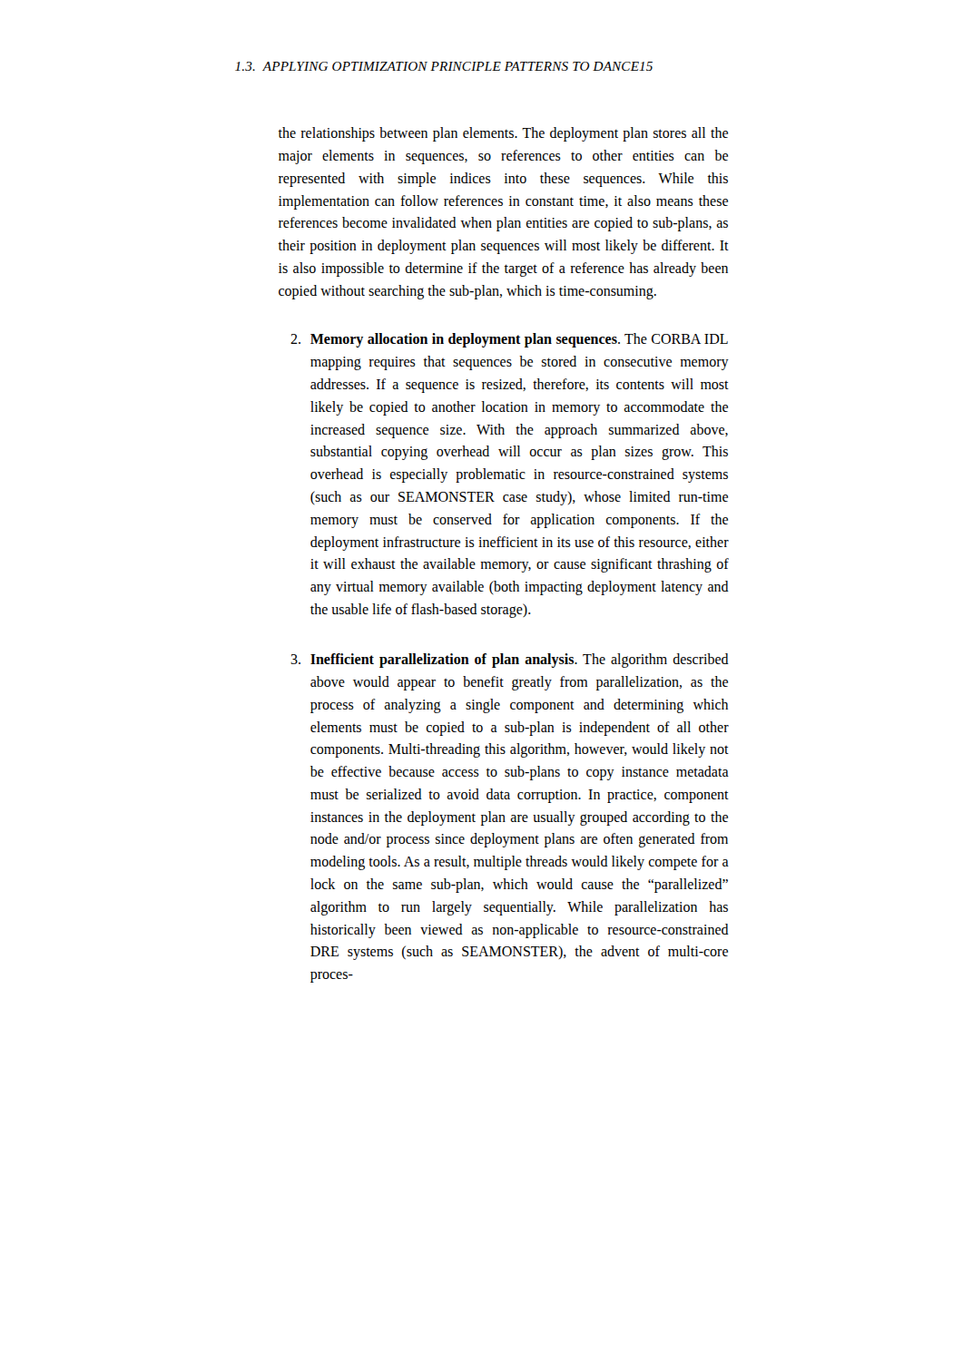1.3. APPLYING OPTIMIZATION PRINCIPLE PATTERNS TO DANCE15
the relationships between plan elements. The deployment plan stores all the major elements in sequences, so references to other entities can be represented with simple indices into these sequences. While this implementation can follow references in constant time, it also means these references become invalidated when plan entities are copied to sub-plans, as their position in deployment plan sequences will most likely be different. It is also impossible to determine if the target of a reference has already been copied without searching the sub-plan, which is time-consuming.
Memory allocation in deployment plan sequences. The CORBA IDL mapping requires that sequences be stored in consecutive memory addresses. If a sequence is resized, therefore, its contents will most likely be copied to another location in memory to accommodate the increased sequence size. With the approach summarized above, substantial copying overhead will occur as plan sizes grow. This overhead is especially problematic in resource-constrained systems (such as our SEAMONSTER case study), whose limited run-time memory must be conserved for application components. If the deployment infrastructure is inefficient in its use of this resource, either it will exhaust the available memory, or cause significant thrashing of any virtual memory available (both impacting deployment latency and the usable life of flash-based storage).
Inefficient parallelization of plan analysis. The algorithm described above would appear to benefit greatly from parallelization, as the process of analyzing a single component and determining which elements must be copied to a sub-plan is independent of all other components. Multi-threading this algorithm, however, would likely not be effective because access to sub-plans to copy instance metadata must be serialized to avoid data corruption. In practice, component instances in the deployment plan are usually grouped according to the node and/or process since deployment plans are often generated from modeling tools. As a result, multiple threads would likely compete for a lock on the same sub-plan, which would cause the “parallelized” algorithm to run largely sequentially. While parallelization has historically been viewed as non-applicable to resource-constrained DRE systems (such as SEAMONSTER), the advent of multi-core proces-